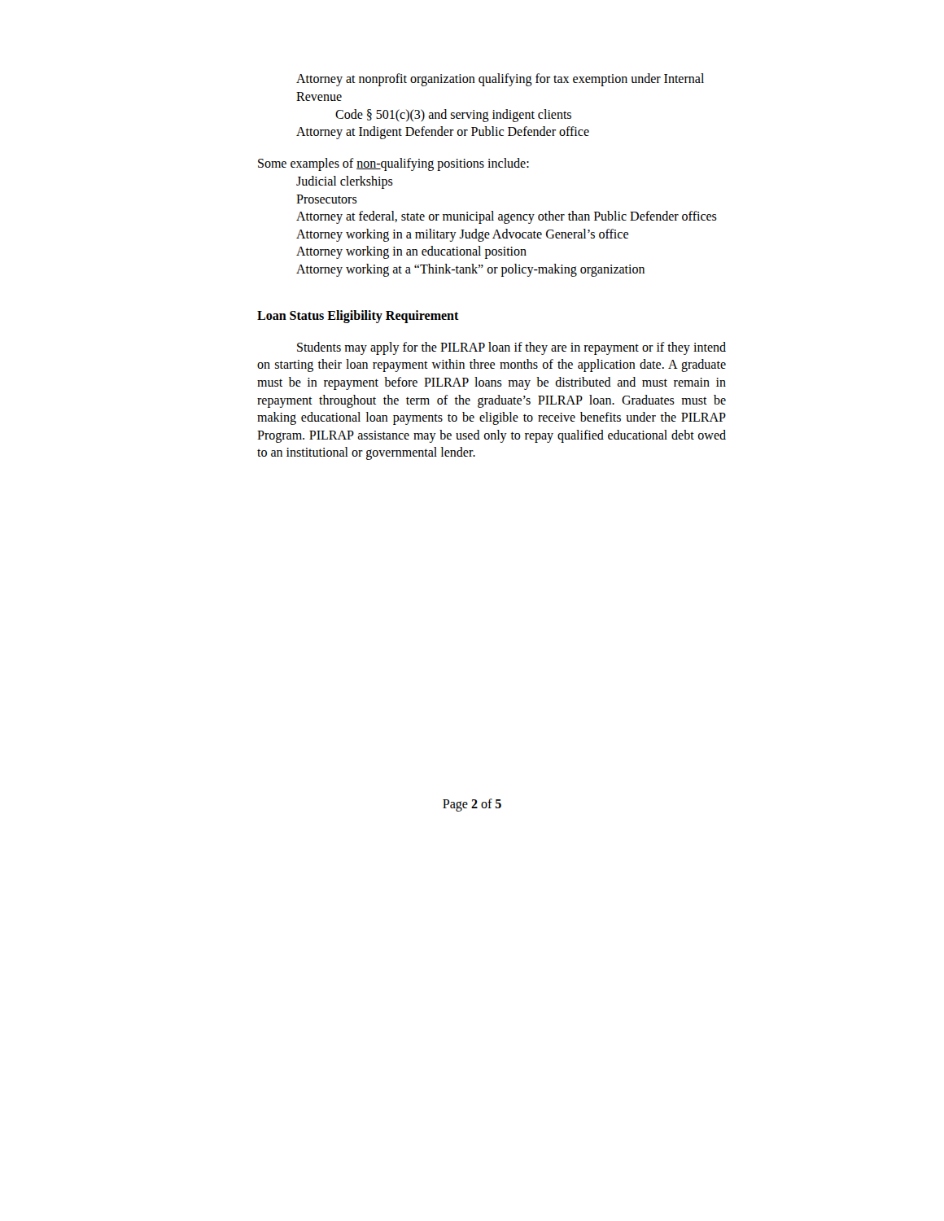Attorney at nonprofit organization qualifying for tax exemption under Internal Revenue
Code § 501(c)(3) and serving indigent clients
Attorney at Indigent Defender or Public Defender office
Some examples of non-qualifying positions include:
Judicial clerkships
Prosecutors
Attorney at federal, state or municipal agency other than Public Defender offices
Attorney working in a military Judge Advocate General’s office
Attorney working in an educational position
Attorney working at a “Think-tank” or policy-making organization
Loan Status Eligibility Requirement
Students may apply for the PILRAP loan if they are in repayment or if they intend on starting their loan repayment within three months of the application date. A graduate must be in repayment before PILRAP loans may be distributed and must remain in repayment throughout the term of the graduate’s PILRAP loan. Graduates must be making educational loan payments to be eligible to receive benefits under the PILRAP Program. PILRAP assistance may be used only to repay qualified educational debt owed to an institutional or governmental lender.
Page 2 of 5